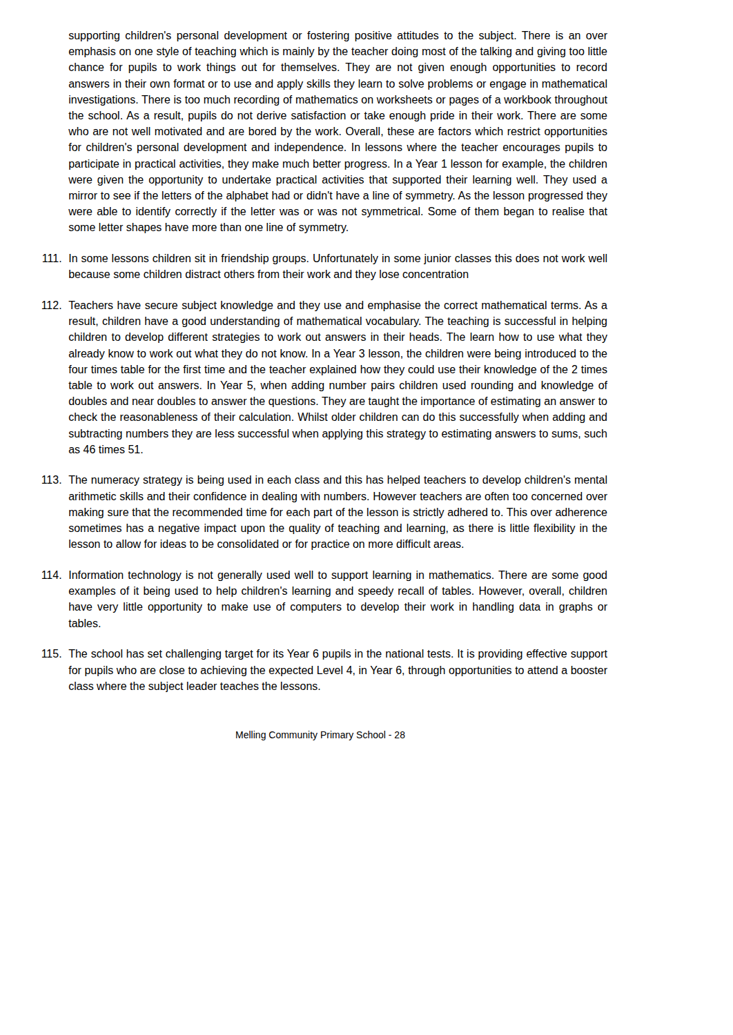supporting children's personal development or fostering positive attitudes to the subject. There is an over emphasis on one style of teaching which is mainly by the teacher doing most of the talking and giving too little chance for pupils to work things out for themselves. They are not given enough opportunities to record answers in their own format or to use and apply skills they learn to solve problems or engage in mathematical investigations. There is too much recording of mathematics on worksheets or pages of a workbook throughout the school. As a result, pupils do not derive satisfaction or take enough pride in their work. There are some who are not well motivated and are bored by the work. Overall, these are factors which restrict opportunities for children's personal development and independence. In lessons where the teacher encourages pupils to participate in practical activities, they make much better progress. In a Year 1 lesson for example, the children were given the opportunity to undertake practical activities that supported their learning well. They used a mirror to see if the letters of the alphabet had or didn't have a line of symmetry. As the lesson progressed they were able to identify correctly if the letter was or was not symmetrical. Some of them began to realise that some letter shapes have more than one line of symmetry.
111. In some lessons children sit in friendship groups. Unfortunately in some junior classes this does not work well because some children distract others from their work and they lose concentration
112. Teachers have secure subject knowledge and they use and emphasise the correct mathematical terms. As a result, children have a good understanding of mathematical vocabulary. The teaching is successful in helping children to develop different strategies to work out answers in their heads. The learn how to use what they already know to work out what they do not know. In a Year 3 lesson, the children were being introduced to the four times table for the first time and the teacher explained how they could use their knowledge of the 2 times table to work out answers. In Year 5, when adding number pairs children used rounding and knowledge of doubles and near doubles to answer the questions. They are taught the importance of estimating an answer to check the reasonableness of their calculation. Whilst older children can do this successfully when adding and subtracting numbers they are less successful when applying this strategy to estimating answers to sums, such as 46 times 51.
113. The numeracy strategy is being used in each class and this has helped teachers to develop children's mental arithmetic skills and their confidence in dealing with numbers. However teachers are often too concerned over making sure that the recommended time for each part of the lesson is strictly adhered to. This over adherence sometimes has a negative impact upon the quality of teaching and learning, as there is little flexibility in the lesson to allow for ideas to be consolidated or for practice on more difficult areas.
114. Information technology is not generally used well to support learning in mathematics. There are some good examples of it being used to help children's learning and speedy recall of tables. However, overall, children have very little opportunity to make use of computers to develop their work in handling data in graphs or tables.
115. The school has set challenging target for its Year 6 pupils in the national tests. It is providing effective support for pupils who are close to achieving the expected Level 4, in Year 6, through opportunities to attend a booster class where the subject leader teaches the lessons.
Melling Community Primary School - 28